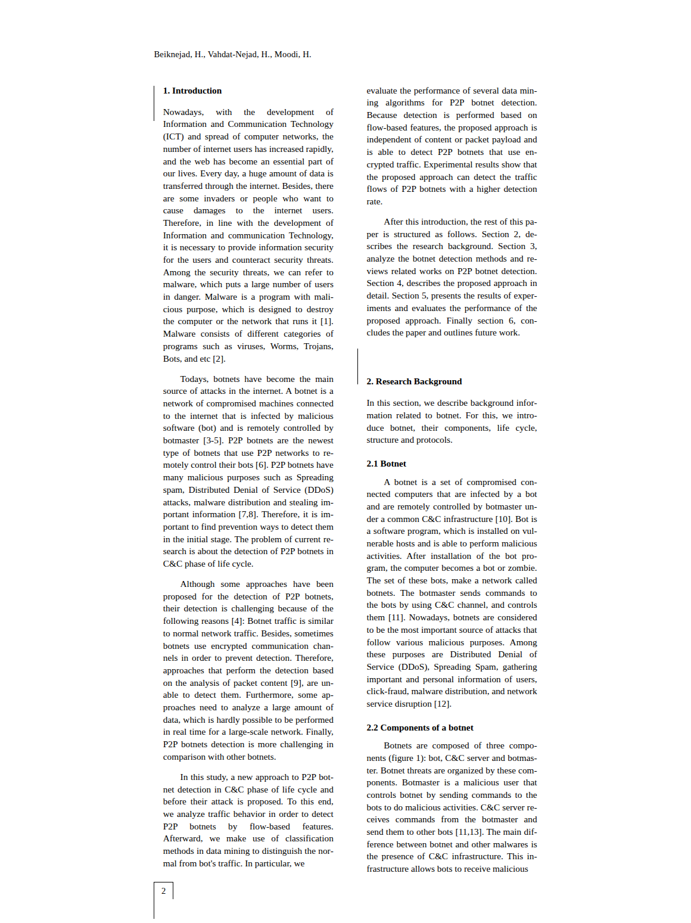Beiknejad, H., Vahdat-Nejad, H., Moodi, H.
1. Introduction
Nowadays, with the development of Information and Communication Technology (ICT) and spread of computer networks, the number of internet users has increased rapidly, and the web has become an essential part of our lives. Every day, a huge amount of data is transferred through the internet. Besides, there are some invaders or people who want to cause damages to the internet users. Therefore, in line with the development of Information and communication Technology, it is necessary to provide information security for the users and counteract security threats. Among the security threats, we can refer to malware, which puts a large number of users in danger. Malware is a program with malicious purpose, which is designed to destroy the computer or the network that runs it [1]. Malware consists of different categories of programs such as viruses, Worms, Trojans, Bots, and etc [2].
Todays, botnets have become the main source of attacks in the internet. A botnet is a network of compromised machines connected to the internet that is infected by malicious software (bot) and is remotely controlled by botmaster [3-5]. P2P botnets are the newest type of botnets that use P2P networks to remotely control their bots [6]. P2P botnets have many malicious purposes such as Spreading spam, Distributed Denial of Service (DDoS) attacks, malware distribution and stealing important information [7,8]. Therefore, it is important to find prevention ways to detect them in the initial stage. The problem of current research is about the detection of P2P botnets in C&C phase of life cycle.
Although some approaches have been proposed for the detection of P2P botnets, their detection is challenging because of the following reasons [4]: Botnet traffic is similar to normal network traffic. Besides, sometimes botnets use encrypted communication channels in order to prevent detection. Therefore, approaches that perform the detection based on the analysis of packet content [9], are unable to detect them. Furthermore, some approaches need to analyze a large amount of data, which is hardly possible to be performed in real time for a large-scale network. Finally, P2P botnets detection is more challenging in comparison with other botnets.
In this study, a new approach to P2P botnet detection in C&C phase of life cycle and before their attack is proposed. To this end, we analyze traffic behavior in order to detect P2P botnets by flow-based features. Afterward, we make use of classification methods in data mining to distinguish the normal from bot's traffic. In particular, we
evaluate the performance of several data mining algorithms for P2P botnet detection. Because detection is performed based on flow-based features, the proposed approach is independent of content or packet payload and is able to detect P2P botnets that use encrypted traffic. Experimental results show that the proposed approach can detect the traffic flows of P2P botnets with a higher detection rate.
After this introduction, the rest of this paper is structured as follows. Section 2, describes the research background. Section 3, analyze the botnet detection methods and reviews related works on P2P botnet detection. Section 4, describes the proposed approach in detail. Section 5, presents the results of experiments and evaluates the performance of the proposed approach. Finally section 6, concludes the paper and outlines future work.
2. Research Background
In this section, we describe background information related to botnet. For this, we introduce botnet, their components, life cycle, structure and protocols.
2.1 Botnet
A botnet is a set of compromised connected computers that are infected by a bot and are remotely controlled by botmaster under a common C&C infrastructure [10]. Bot is a software program, which is installed on vulnerable hosts and is able to perform malicious activities. After installation of the bot program, the computer becomes a bot or zombie. The set of these bots, make a network called botnets. The botmaster sends commands to the bots by using C&C channel, and controls them [11]. Nowadays, botnets are considered to be the most important source of attacks that follow various malicious purposes. Among these purposes are Distributed Denial of Service (DDoS), Spreading Spam, gathering important and personal information of users, click-fraud, malware distribution, and network service disruption [12].
2.2 Components of a botnet
Botnets are composed of three components (figure 1): bot, C&C server and botmaster. Botnet threats are organized by these components. Botmaster is a malicious user that controls botnet by sending commands to the bots to do malicious activities. C&C server receives commands from the botmaster and send them to other bots [11,13]. The main difference between botnet and other malwares is the presence of C&C infrastructure. This infrastructure allows bots to receive malicious
2